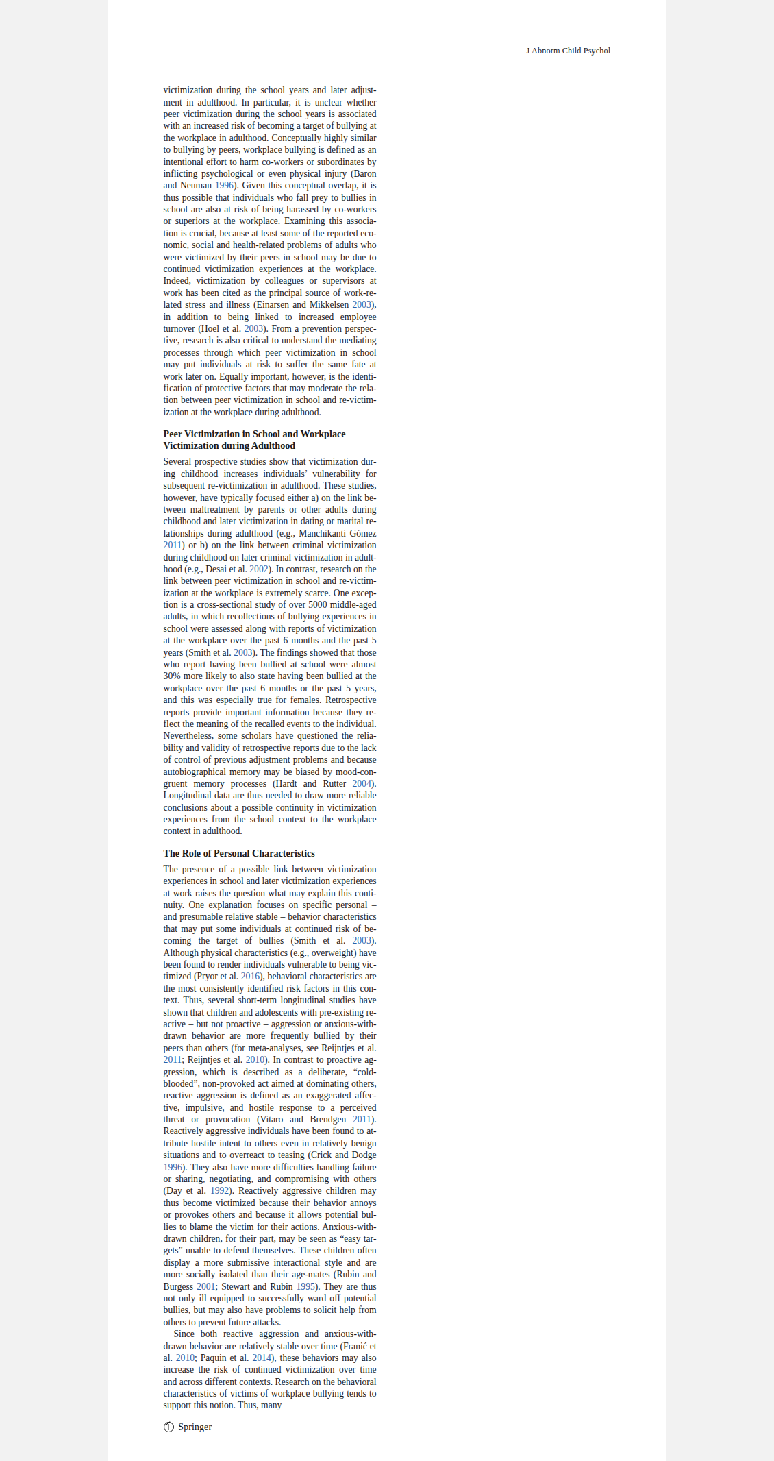J Abnorm Child Psychol
victimization during the school years and later adjustment in adulthood. In particular, it is unclear whether peer victimization during the school years is associated with an increased risk of becoming a target of bullying at the workplace in adulthood. Conceptually highly similar to bullying by peers, workplace bullying is defined as an intentional effort to harm co-workers or subordinates by inflicting psychological or even physical injury (Baron and Neuman 1996). Given this conceptual overlap, it is thus possible that individuals who fall prey to bullies in school are also at risk of being harassed by co-workers or superiors at the workplace. Examining this association is crucial, because at least some of the reported economic, social and health-related problems of adults who were victimized by their peers in school may be due to continued victimization experiences at the workplace. Indeed, victimization by colleagues or supervisors at work has been cited as the principal source of work-related stress and illness (Einarsen and Mikkelsen 2003), in addition to being linked to increased employee turnover (Hoel et al. 2003). From a prevention perspective, research is also critical to understand the mediating processes through which peer victimization in school may put individuals at risk to suffer the same fate at work later on. Equally important, however, is the identification of protective factors that may moderate the relation between peer victimization in school and re-victimization at the workplace during adulthood.
Peer Victimization in School and Workplace Victimization during Adulthood
Several prospective studies show that victimization during childhood increases individuals’ vulnerability for subsequent re-victimization in adulthood. These studies, however, have typically focused either a) on the link between maltreatment by parents or other adults during childhood and later victimization in dating or marital relationships during adulthood (e.g., Manchikanti Gómez 2011) or b) on the link between criminal victimization during childhood on later criminal victimization in adulthood (e.g., Desai et al. 2002). In contrast, research on the link between peer victimization in school and re-victimization at the workplace is extremely scarce. One exception is a cross-sectional study of over 5000 middle-aged adults, in which recollections of bullying experiences in school were assessed along with reports of victimization at the workplace over the past 6 months and the past 5 years (Smith et al. 2003). The findings showed that those who report having been bullied at school were almost 30% more likely to also state having been bullied at the workplace over the past 6 months or the past 5 years, and this was especially true for females. Retrospective reports provide important information because they reflect the meaning of the recalled events to the individual. Nevertheless, some scholars have questioned the reliability and validity of retrospective reports due to the lack of control of previous adjustment problems and because autobiographical memory may be biased by mood-congruent memory processes (Hardt and Rutter 2004). Longitudinal data are thus needed to draw more reliable conclusions about a possible continuity in victimization experiences from the school context to the workplace context in adulthood.
The Role of Personal Characteristics
The presence of a possible link between victimization experiences in school and later victimization experiences at work raises the question what may explain this continuity. One explanation focuses on specific personal – and presumable relative stable – behavior characteristics that may put some individuals at continued risk of becoming the target of bullies (Smith et al. 2003). Although physical characteristics (e.g., overweight) have been found to render individuals vulnerable to being victimized (Pryor et al. 2016), behavioral characteristics are the most consistently identified risk factors in this context. Thus, several short-term longitudinal studies have shown that children and adolescents with pre-existing reactive – but not proactive – aggression or anxious-withdrawn behavior are more frequently bullied by their peers than others (for meta-analyses, see Reijntjes et al. 2011; Reijntjes et al. 2010). In contrast to proactive aggression, which is described as a deliberate, “cold-blooded”, non-provoked act aimed at dominating others, reactive aggression is defined as an exaggerated affective, impulsive, and hostile response to a perceived threat or provocation (Vitaro and Brendgen 2011). Reactively aggressive individuals have been found to attribute hostile intent to others even in relatively benign situations and to overreact to teasing (Crick and Dodge 1996). They also have more difficulties handling failure or sharing, negotiating, and compromising with others (Day et al. 1992). Reactively aggressive children may thus become victimized because their behavior annoys or provokes others and because it allows potential bullies to blame the victim for their actions. Anxious-withdrawn children, for their part, may be seen as “easy targets” unable to defend themselves. These children often display a more submissive interactional style and are more socially isolated than their age-mates (Rubin and Burgess 2001; Stewart and Rubin 1995). They are thus not only ill equipped to successfully ward off potential bullies, but may also have problems to solicit help from others to prevent future attacks.
Since both reactive aggression and anxious-withdrawn behavior are relatively stable over time (Franić et al. 2010; Paquin et al. 2014), these behaviors may also increase the risk of continued victimization over time and across different contexts. Research on the behavioral characteristics of victims of workplace bullying tends to support this notion. Thus, many
Springer